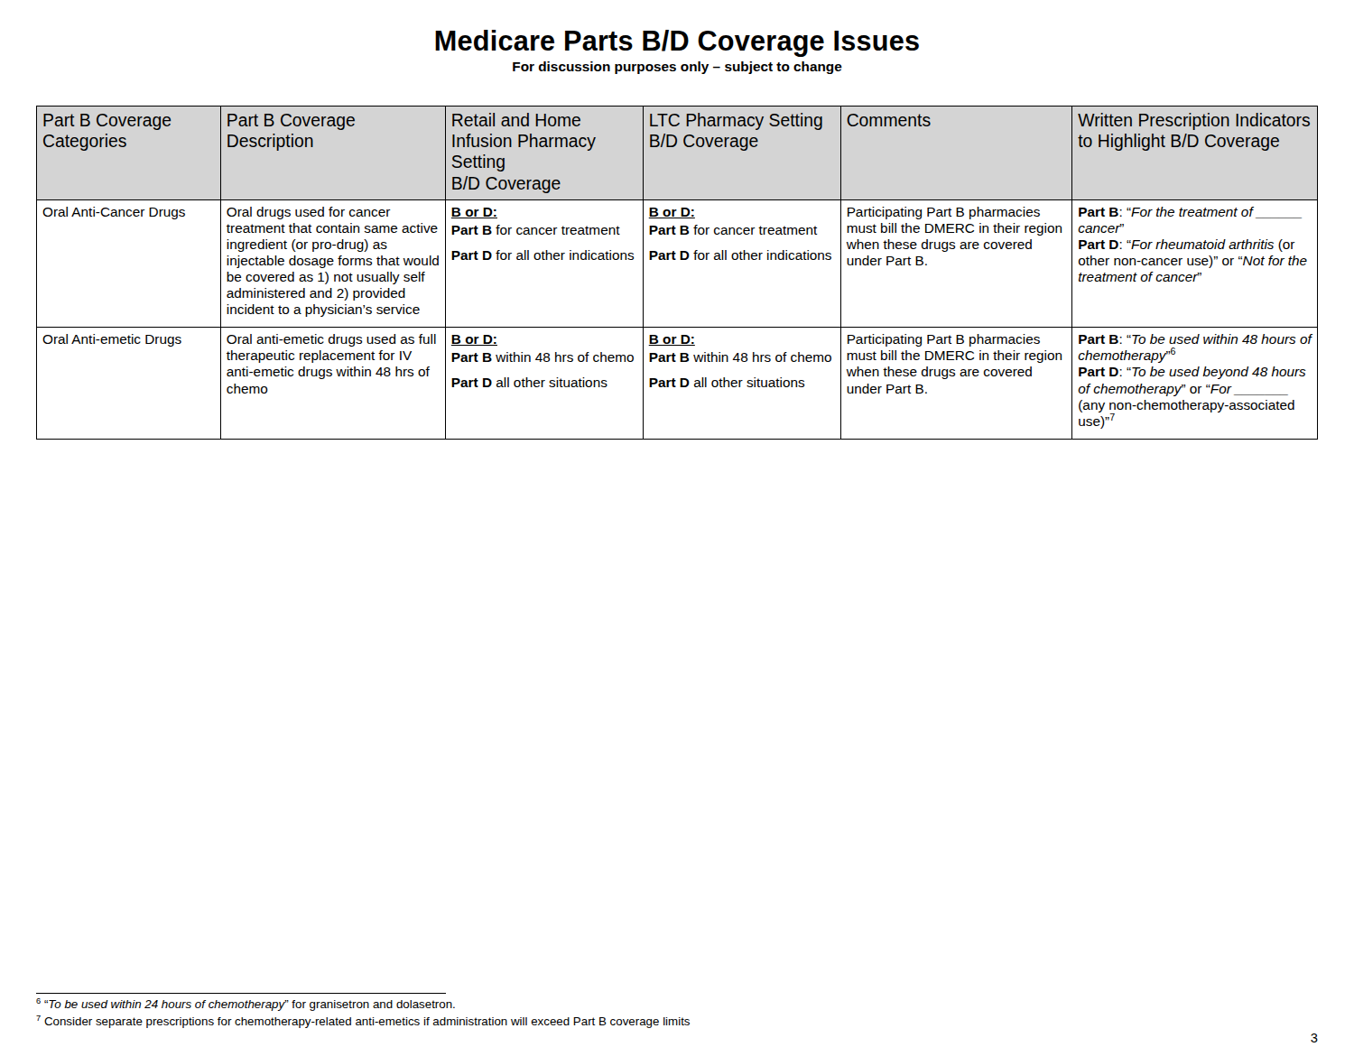Medicare Parts B/D Coverage Issues
For discussion purposes only – subject to change
| Part B Coverage Categories | Part B Coverage Description | Retail and Home Infusion Pharmacy Setting B/D Coverage | LTC Pharmacy Setting B/D Coverage | Comments | Written Prescription Indicators to Highlight B/D Coverage |
| --- | --- | --- | --- | --- | --- |
| Oral Anti-Cancer Drugs | Oral drugs used for cancer treatment that contain same active ingredient (or pro-drug) as injectable dosage forms that would be covered as 1) not usually self administered and 2) provided incident to a physician’s service | B or D: Part B for cancer treatment Part D for all other indications | B or D: Part B for cancer treatment Part D for all other indications | Participating Part B pharmacies must bill the DMERC in their region when these drugs are covered under Part B. | Part B : “ For the treatment of ______ cancer ” Part D : “ For rheumatoid arthritis (or other non-cancer use)” or “ Not for the treatment of cancer ” |
| Oral Anti-emetic Drugs | Oral anti-emetic drugs used as full therapeutic replacement for IV anti-emetic drugs within 48 hrs of chemo | B or D: Part B within 48 hrs of chemo Part D all other situations | B or D: Part B within 48 hrs of chemo Part D all other situations | Participating Part B pharmacies must bill the DMERC in their region when these drugs are covered under Part B. | Part B : “ To be used within 48 hours of chemotherapy ” 6 Part D : “ To be used beyond 48 hours of chemotherapy ” or “ For _______ (any non-chemotherapy-associated use)” 7 |
6 “To be used within 24 hours of chemotherapy” for granisetron and dolasetron.
7 Consider separate prescriptions for chemotherapy-related anti-emetics if administration will exceed Part B coverage limits
3